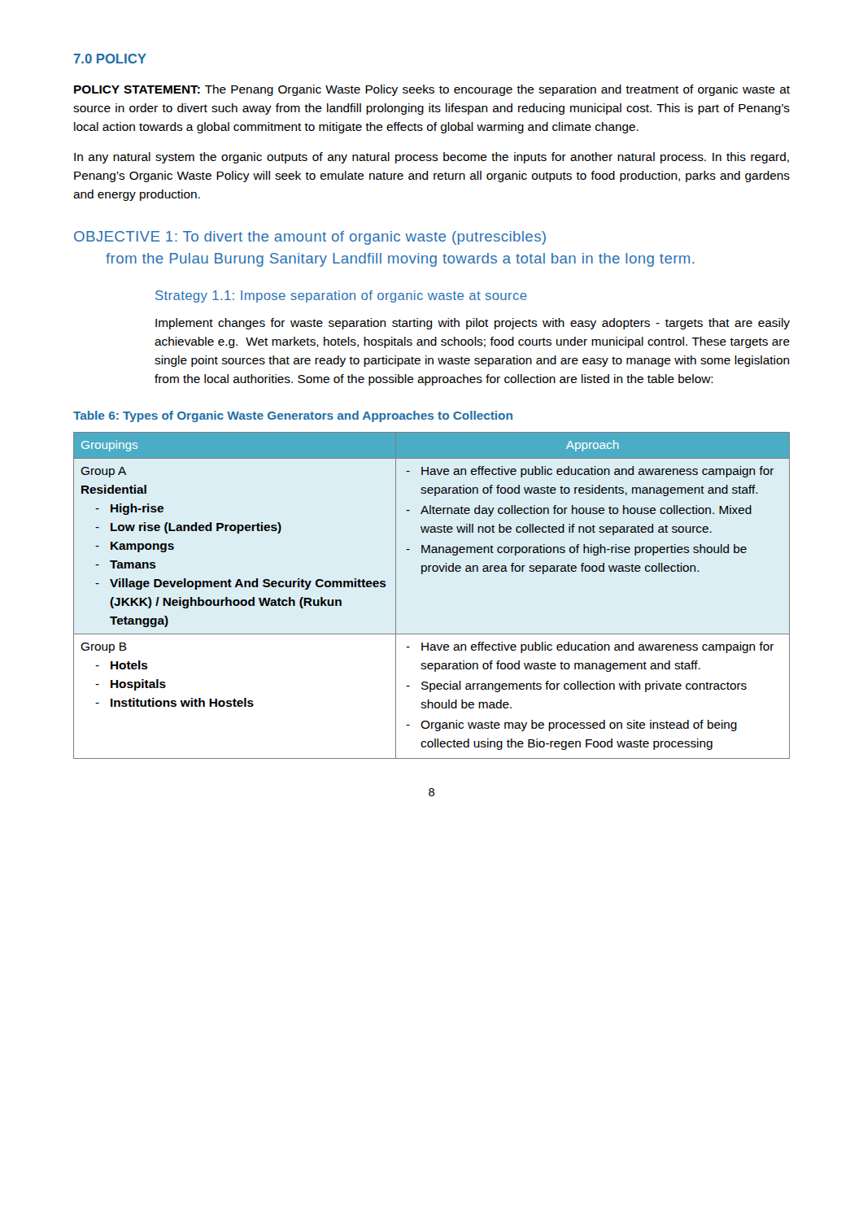7.0 POLICY
POLICY STATEMENT: The Penang Organic Waste Policy seeks to encourage the separation and treatment of organic waste at source in order to divert such away from the landfill prolonging its lifespan and reducing municipal cost. This is part of Penang’s local action towards a global commitment to mitigate the effects of global warming and climate change.
In any natural system the organic outputs of any natural process become the inputs for another natural process. In this regard, Penang’s Organic Waste Policy will seek to emulate nature and return all organic outputs to food production, parks and gardens and energy production.
OBJECTIVE 1: To divert the amount of organic waste (putrescibles)from the Pulau Burung Sanitary Landfill moving towards a total ban in the long term.
Strategy 1.1: Impose separation of organic waste at source
Implement changes for waste separation starting with pilot projects with easy adopters - targets that are easily achievable e.g. Wet markets, hotels, hospitals and schools; food courts under municipal control. These targets are single point sources that are ready to participate in waste separation and are easy to manage with some legislation from the local authorities. Some of the possible approaches for collection are listed in the table below:
Table 6: Types of Organic Waste Generators and Approaches to Collection
| Groupings | Approach |
| --- | --- |
| Group A Residential High-rise Low rise (Landed Properties) Kampongs Tamans Village Development And Security Committees (JKKK) / Neighbourhood Watch (Rukun Tetangga) | Have an effective public education and awareness campaign for separation of food waste to residents, management and staff. Alternate day collection for house to house collection. Mixed waste will not be collected if not separated at source. Management corporations of high-rise properties should be provide an area for separate food waste collection. |
| Group B Hotels Hospitals Institutions with Hostels | Have an effective public education and awareness campaign for separation of food waste to management and staff. Special arrangements for collection with private contractors should be made. Organic waste may be processed on site instead of being collected using the Bio-regen Food waste processing |
8